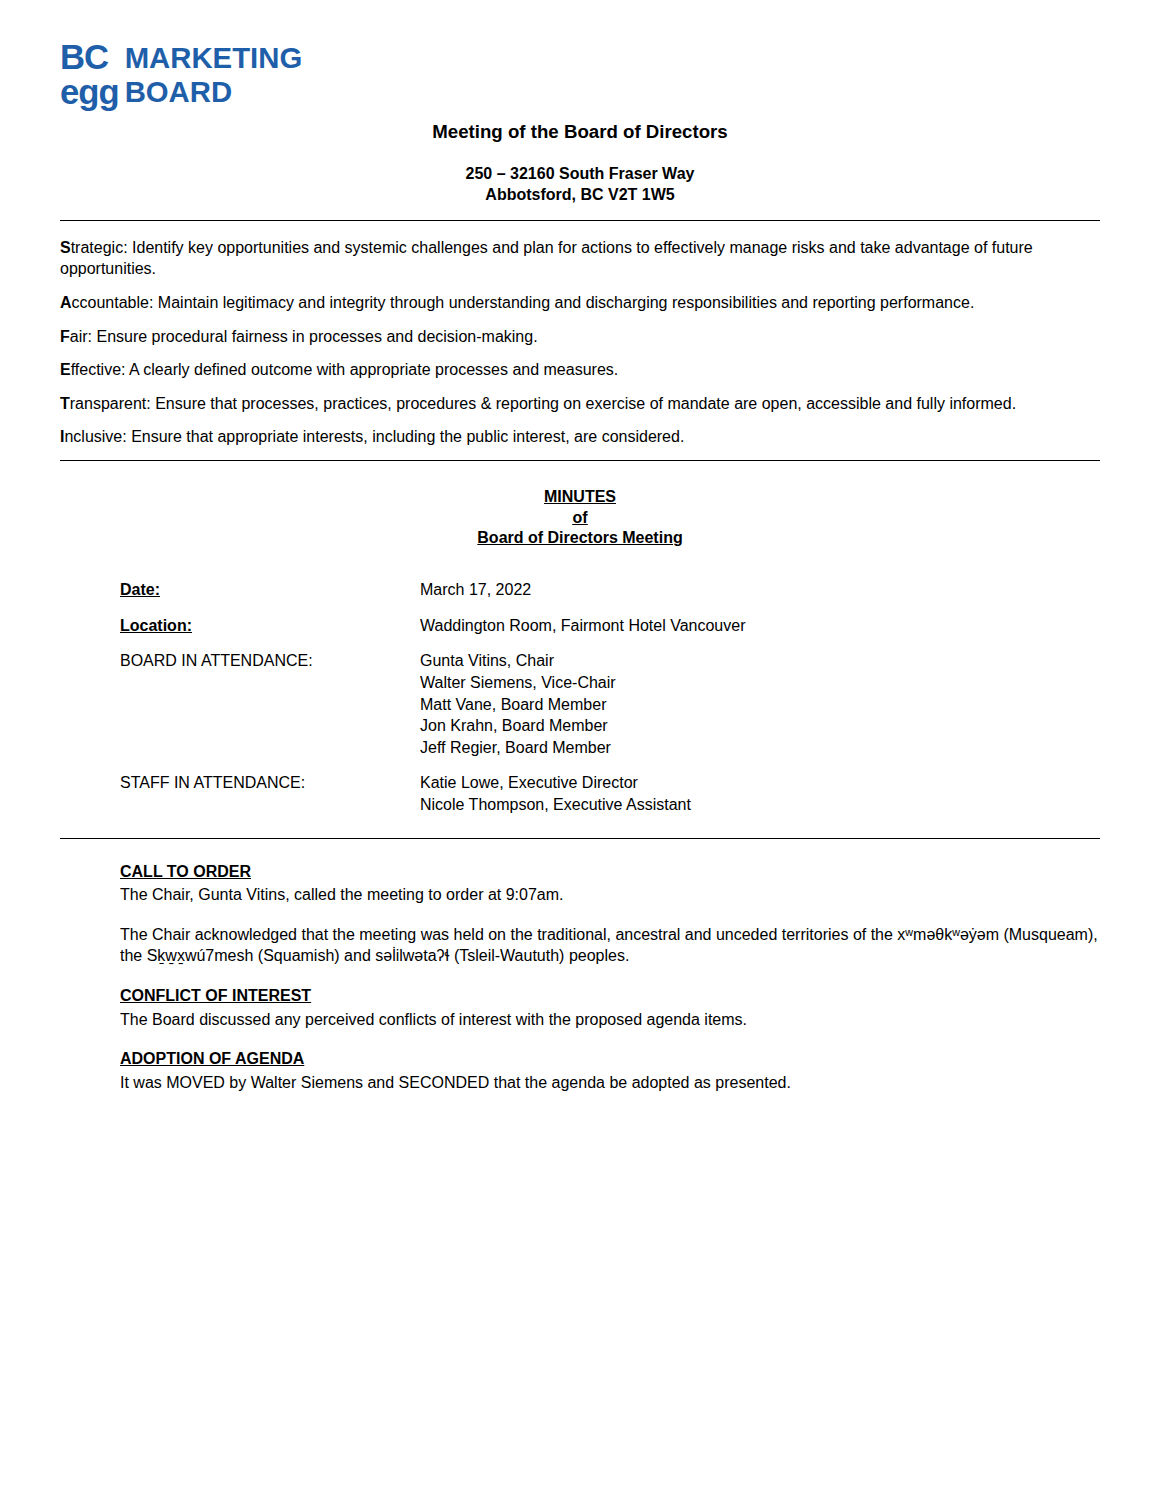| BC | MARKETING |
| egg | BOARD |
Meeting of the Board of Directors
250 – 32160 South Fraser Way
Abbotsford, BC V2T 1W5
Strategic: Identify key opportunities and systemic challenges and plan for actions to effectively manage risks and take advantage of future opportunities.
Accountable: Maintain legitimacy and integrity through understanding and discharging responsibilities and reporting performance.
Fair: Ensure procedural fairness in processes and decision-making.
Effective: A clearly defined outcome with appropriate processes and measures.
Transparent: Ensure that processes, practices, procedures & reporting on exercise of mandate are open, accessible and fully informed.
Inclusive: Ensure that appropriate interests, including the public interest, are considered.
MINUTES of Board of Directors Meeting
| Date: | March 17, 2022 |
| Location: | Waddington Room, Fairmont Hotel Vancouver |
| BOARD IN ATTENDANCE: | Gunta Vitins, Chair Walter Siemens, Vice-Chair Matt Vane, Board Member Jon Krahn, Board Member Jeff Regier, Board Member |
| STAFF IN ATTENDANCE: | Katie Lowe, Executive Director Nicole Thompson, Executive Assistant |
CALL TO ORDER
The Chair, Gunta Vitins, called the meeting to order at 9:07am.
The Chair acknowledged that the meeting was held on the traditional, ancestral and unceded territories of the xʷməθkʷəẏəm (Musqueam), the Sḵw̱x̱wú7mesh (Squamish) and səl̇ilwətaʔɬ (Tsleil-Waututh) peoples.
CONFLICT OF INTEREST
The Board discussed any perceived conflicts of interest with the proposed agenda items.
ADOPTION OF AGENDA
It was MOVED by Walter Siemens and SECONDED that the agenda be adopted as presented.